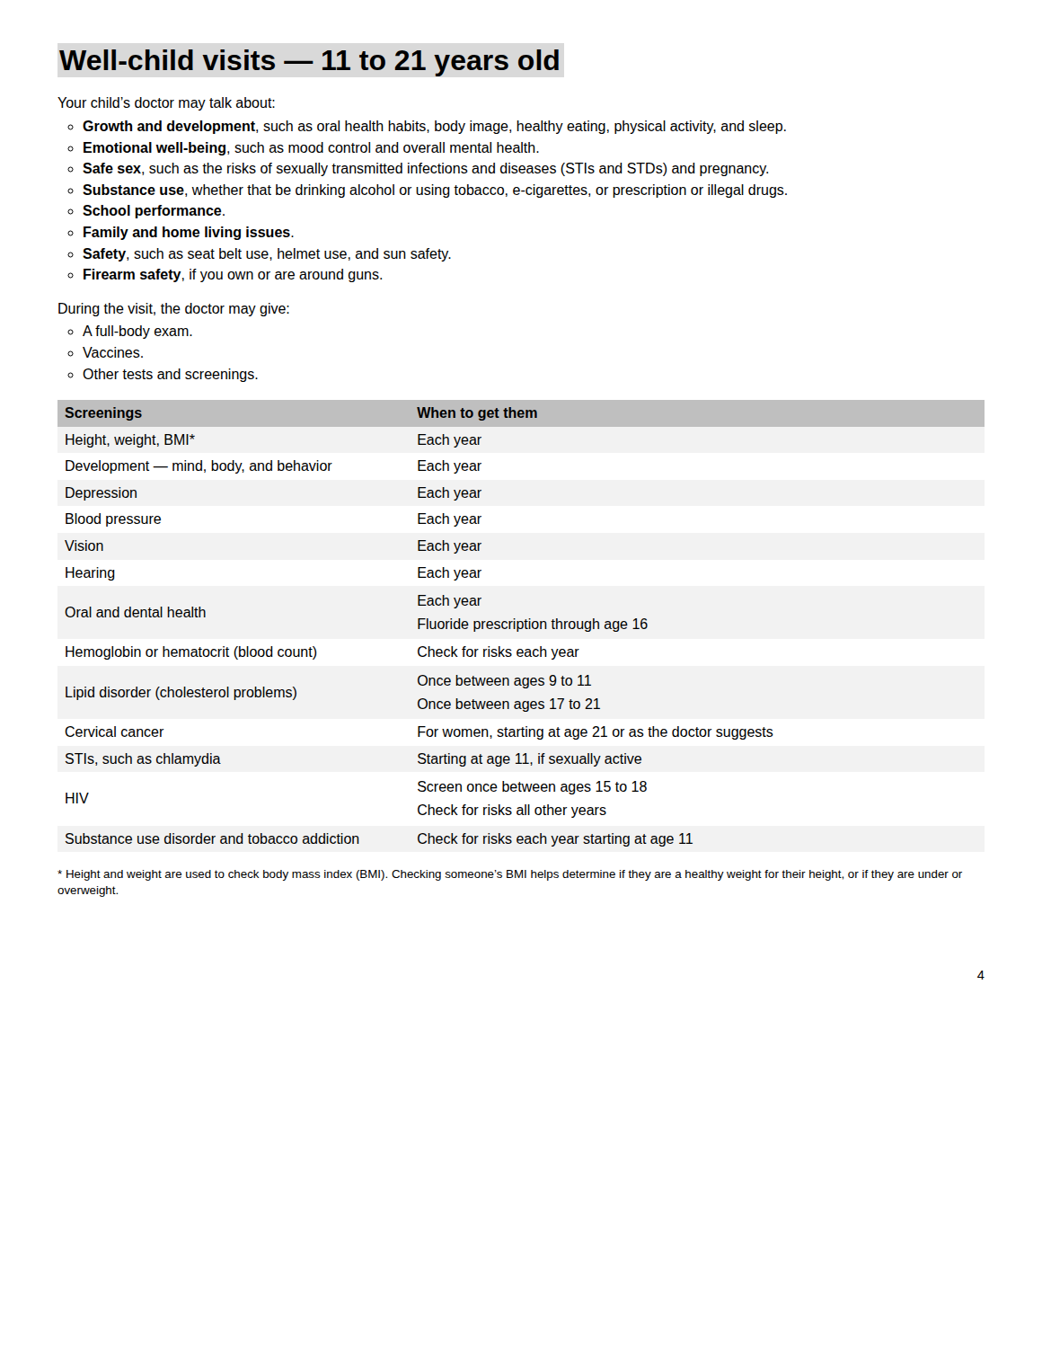Well-child visits — 11 to 21 years old
Your child’s doctor may talk about:
Growth and development, such as oral health habits, body image, healthy eating, physical activity, and sleep.
Emotional well-being, such as mood control and overall mental health.
Safe sex, such as the risks of sexually transmitted infections and diseases (STIs and STDs) and pregnancy.
Substance use, whether that be drinking alcohol or using tobacco, e-cigarettes, or prescription or illegal drugs.
School performance.
Family and home living issues.
Safety, such as seat belt use, helmet use, and sun safety.
Firearm safety, if you own or are around guns.
During the visit, the doctor may give:
A full-body exam.
Vaccines.
Other tests and screenings.
| Screenings | When to get them |
| --- | --- |
| Height, weight, BMI* | Each year |
| Development — mind, body, and behavior | Each year |
| Depression | Each year |
| Blood pressure | Each year |
| Vision | Each year |
| Hearing | Each year |
| Oral and dental health | Each year Fluoride prescription through age 16 |
| Hemoglobin or hematocrit (blood count) | Check for risks each year |
| Lipid disorder (cholesterol problems) | Once between ages 9 to 11 Once between ages 17 to 21 |
| Cervical cancer | For women, starting at age 21 or as the doctor suggests |
| STIs, such as chlamydia | Starting at age 11, if sexually active |
| HIV | Screen once between ages 15 to 18 Check for risks all other years |
| Substance use disorder and tobacco addiction | Check for risks each year starting at age 11 |
* Height and weight are used to check body mass index (BMI). Checking someone’s BMI helps determine if they are a healthy weight for their height, or if they are under or overweight.
4